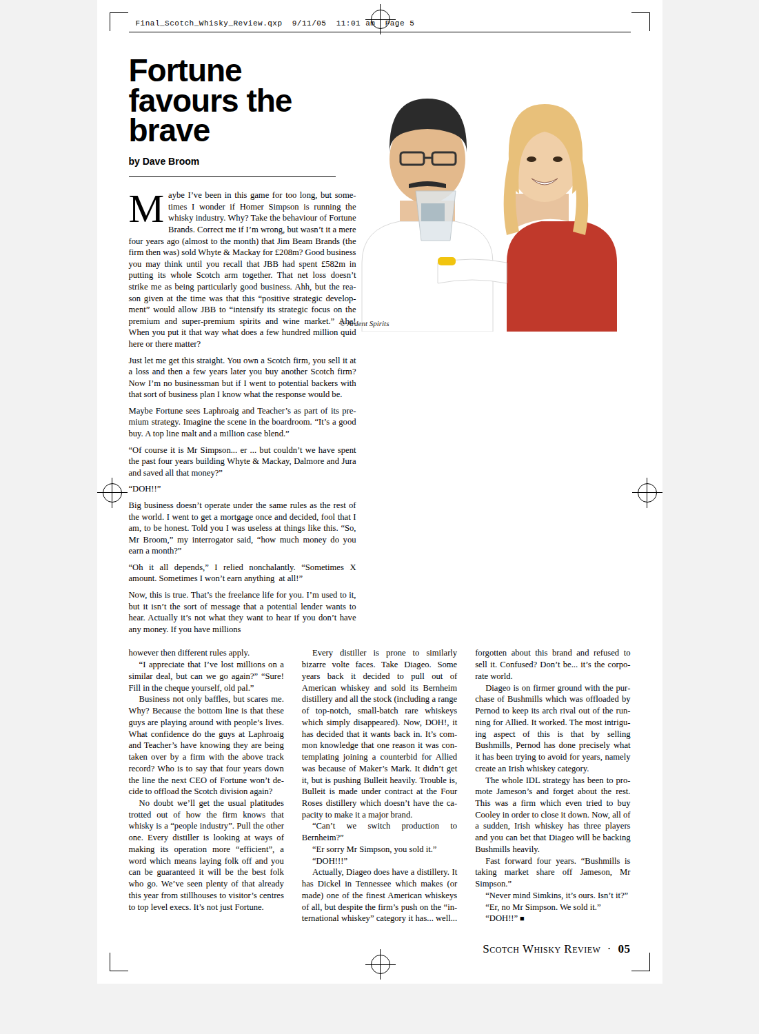Final_Scotch_Whisky_Review.qxp 9/11/05 11:01 am Page 5
© Ardent Spirits
Fortune favours the brave
by Dave Broom
Maybe I’ve been in this game for too long, but sometimes I wonder if Homer Simpson is running the whisky industry. Why? Take the behaviour of Fortune Brands. Correct me if I’m wrong, but wasn’t it a mere four years ago (almost to the month) that Jim Beam Brands (the firm then was) sold Whyte & Mackay for £208m? Good business you may think until you recall that JBB had spent £582m in putting its whole Scotch arm together. That net loss doesn’t strike me as being particularly good business. Ahh, but the reason given at the time was that this “positive strategic development” would allow JBB to “intensify its strategic focus on the premium and super-premium spirits and wine market.” Aha! When you put it that way what does a few hundred million quid here or there matter?
Just let me get this straight. You own a Scotch firm, you sell it at a loss and then a few years later you buy another Scotch firm? Now I’m no businessman but if I went to potential backers with that sort of business plan I know what the response would be.
Maybe Fortune sees Laphroaig and Teacher’s as part of its premium strategy. Imagine the scene in the boardroom. “It’s a good buy. A top line malt and a million case blend.”
“Of course it is Mr Simpson... er ... but couldn’t we have spent the past four years building Whyte & Mackay, Dalmore and Jura and saved all that money?”
“DOH!!”
Big business doesn’t operate under the same rules as the rest of the world. I went to get a mortgage once and decided, fool that I am, to be honest. Told you I was useless at things like this. “So, Mr Broom,” my interrogator said, “how much money do you earn a month?”
“Oh it all depends,” I relied nonchalantly. “Sometimes X amount. Sometimes I won’t earn anything at all!”
Now, this is true. That’s the freelance life for you. I’m used to it, but it isn’t the sort of message that a potential lender wants to hear. Actually it’s not what they want to hear if you don’t have any money. If you have millions
however then different rules apply.
“I appreciate that I’ve lost millions on a similar deal, but can we go again?” “Sure! Fill in the cheque yourself, old pal.”
Business not only baffles, but scares me. Why? Because the bottom line is that these guys are playing around with people’s lives. What confidence do the guys at Laphroaig and Teacher’s have knowing they are being taken over by a firm with the above track record? Who is to say that four years down the line the next CEO of Fortune won’t decide to offload the Scotch division again?
No doubt we’ll get the usual platitudes trotted out of how the firm knows that whisky is a “people industry”. Pull the other one. Every distiller is looking at ways of making its operation more “efficient”, a word which means laying folk off and you can be guaranteed it will be the best folk who go. We’ve seen plenty of that already this year from stillhouses to visitor’s centres to top level execs. It’s not just Fortune.
Every distiller is prone to similarly bizarre volte faces. Take Diageo. Some years back it decided to pull out of American whiskey and sold its Bernheim distillery and all the stock (including a range of top-notch, small-batch rare whiskeys which simply disappeared). Now, DOH!, it has decided that it wants back in. It’s common knowledge that one reason it was contemplating joining a counterbid for Allied was because of Maker’s Mark. It didn’t get it, but is pushing Bulleit heavily. Trouble is, Bulleit is made under contract at the Four Roses distillery which doesn’t have the capacity to make it a major brand.
“Can’t we switch production to Bernheim?”
“Er sorry Mr Simpson, you sold it.”
“DOH!!!”
Actually, Diageo does have a distillery. It has Dickel in Tennessee which makes (or made) one of the finest American whiskeys of all, but despite the firm’s push on the “international whiskey” category it has... well... forgotten about this brand and refused to sell it. Confused? Don’t be... it’s the corporate world.
Diageo is on firmer ground with the purchase of Bushmills which was offloaded by Pernod to keep its arch rival out of the running for Allied. It worked. The most intriguing aspect of this is that by selling Bushmills, Pernod has done precisely what it has been trying to avoid for years, namely create an Irish whiskey category.
The whole IDL strategy has been to promote Jameson’s and forget about the rest. This was a firm which even tried to buy Cooley in order to close it down. Now, all of a sudden, Irish whiskey has three players and you can bet that Diageo will be backing Bushmills heavily.
Fast forward four years. “Bushmills is taking market share off Jameson, Mr Simpson.”
“Never mind Simkins, it’s ours. Isn’t it?”
“Er, no Mr Simpson. We sold it.”
“DOH!!”
Scotch Whisky Review · 05